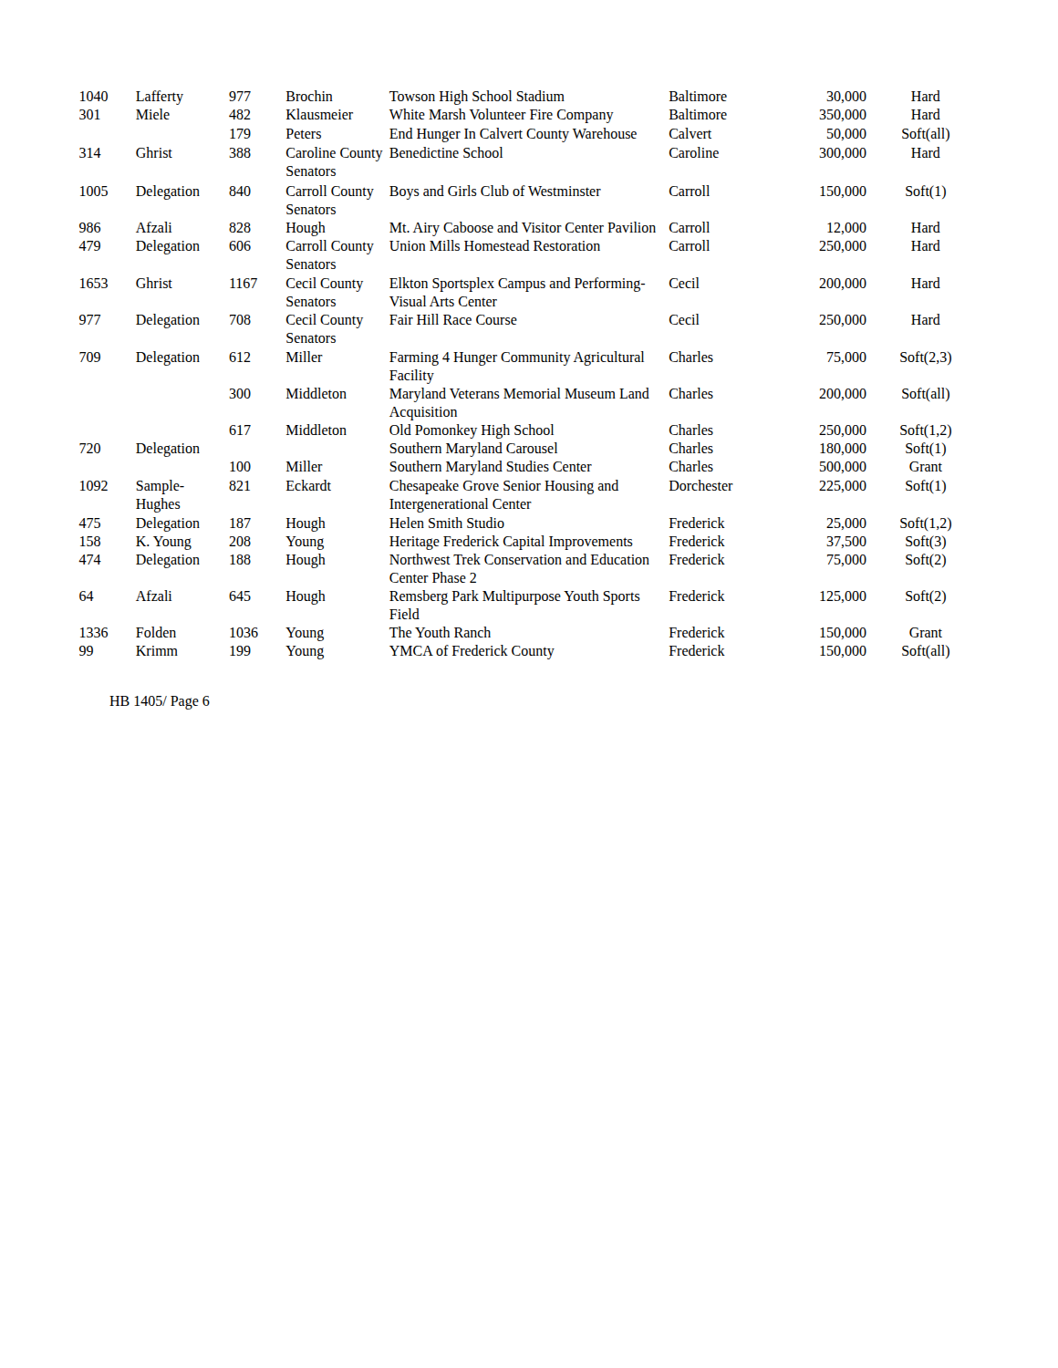| 1040 | Lafferty | 977 | Brochin | Towson High School Stadium | Baltimore | 30,000 | Hard |
| 301 | Miele | 482 | Klausmeier | White Marsh Volunteer Fire Company | Baltimore | 350,000 | Hard |
| | | 179 | Peters | End Hunger In Calvert County Warehouse | Calvert | 50,000 | Soft(all) |
| 314 | Ghrist | 388 | Caroline County Senators | Benedictine School | Caroline | 300,000 | Hard |
| 1005 | Delegation | 840 | Carroll County Senators | Boys and Girls Club of Westminster | Carroll | 150,000 | Soft(1) |
| 986 | Afzali | 828 | Hough | Mt. Airy Caboose and Visitor Center Pavilion | Carroll | 12,000 | Hard |
| 479 | Delegation | 606 | Carroll County Senators | Union Mills Homestead Restoration | Carroll | 250,000 | Hard |
| 1653 | Ghrist | 1167 | Cecil County Senators | Elkton Sportsplex Campus and Performing-Visual Arts Center | Cecil | 200,000 | Hard |
| 977 | Delegation | 708 | Cecil County Senators | Fair Hill Race Course | Cecil | 250,000 | Hard |
| 709 | Delegation | 612 | Miller | Farming 4 Hunger Community Agricultural Facility | Charles | 75,000 | Soft(2,3) |
| | | 300 | Middleton | Maryland Veterans Memorial Museum Land Acquisition | Charles | 200,000 | Soft(all) |
| | | 617 | Middleton | Old Pomonkey High School | Charles | 250,000 | Soft(1,2) |
| 720 | Delegation | | | Southern Maryland Carousel | Charles | 180,000 | Soft(1) |
| | | 100 | Miller | Southern Maryland Studies Center | Charles | 500,000 | Grant |
| 1092 | Sample-Hughes | 821 | Eckardt | Chesapeake Grove Senior Housing and Intergenerational Center | Dorchester | 225,000 | Soft(1) |
| 475 | Delegation | 187 | Hough | Helen Smith Studio | Frederick | 25,000 | Soft(1,2) |
| 158 | K. Young | 208 | Young | Heritage Frederick Capital Improvements | Frederick | 37,500 | Soft(3) |
| 474 | Delegation | 188 | Hough | Northwest Trek Conservation and Education Center Phase 2 | Frederick | 75,000 | Soft(2) |
| 64 | Afzali | 645 | Hough | Remsberg Park Multipurpose Youth Sports Field | Frederick | 125,000 | Soft(2) |
| 1336 | Folden | 1036 | Young | The Youth Ranch | Frederick | 150,000 | Grant |
| 99 | Krimm | 199 | Young | YMCA of Frederick County | Frederick | 150,000 | Soft(all) |
HB 1405/ Page 6